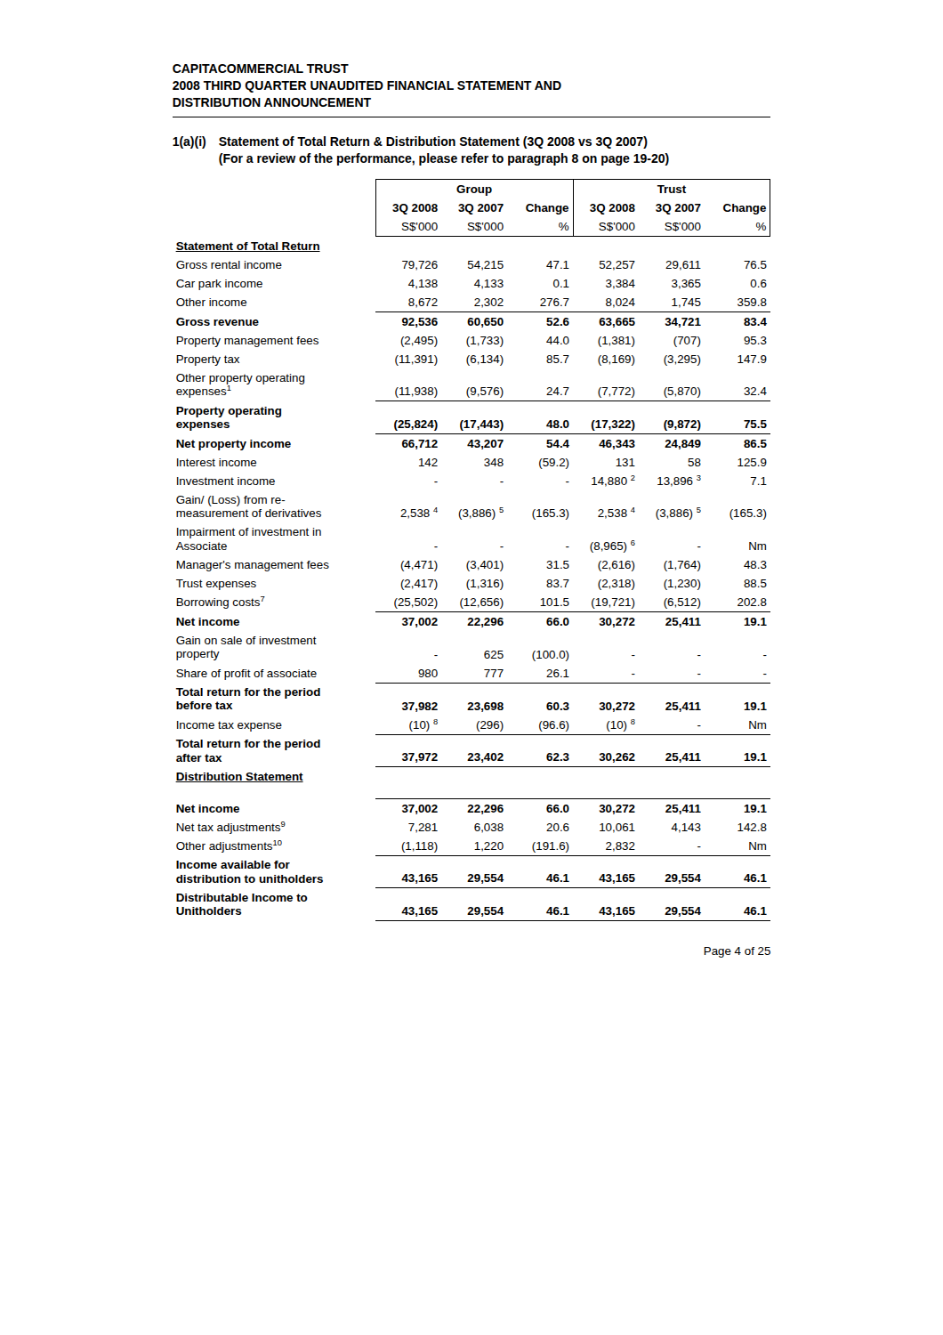CAPITACOMMERCIAL TRUST
2008 THIRD QUARTER UNAUDITED FINANCIAL STATEMENT AND
DISTRIBUTION ANNOUNCEMENT
1(a)(i) Statement of Total Return & Distribution Statement (3Q 2008 vs 3Q 2007)
(For a review of the performance, please refer to paragraph 8 on page 19-20)
| | Group | Trust |
| | 3Q 2008 | 3Q 2007 | Change | 3Q 2008 | 3Q 2007 | Change |
| | S$'000 | S$'000 | % | S$'000 | S$'000 | % |
| Statement of Total Return | |
| Gross rental income | 79,726 | 54,215 | 47.1 | 52,257 | 29,611 | 76.5 |
| Car park income | 4,138 | 4,133 | 0.1 | 3,384 | 3,365 | 0.6 |
| Other income | 8,672 | 2,302 | 276.7 | 8,024 | 1,745 | 359.8 |
| Gross revenue | 92,536 | 60,650 | 52.6 | 63,665 | 34,721 | 83.4 |
| Property management fees | (2,495) | (1,733) | 44.0 | (1,381) | (707) | 95.3 |
| Property tax | (11,391) | (6,134) | 85.7 | (8,169) | (3,295) | 147.9 |
| Other property operating expenses 1 | (11,938) | (9,576) | 24.7 | (7,772) | (5,870) | 32.4 |
| Property operating expenses | (25,824) | (17,443) | 48.0 | (17,322) | (9,872) | 75.5 |
| Net property income | 66,712 | 43,207 | 54.4 | 46,343 | 24,849 | 86.5 |
| Interest income | 142 | 348 | (59.2) | 131 | 58 | 125.9 |
| Investment income | - | - | - | 14,880 2 | 13,896 3 | 7.1 |
| Gain/ (Loss) from re- measurement of derivatives | 2,538 4 | (3,886) 5 | (165.3) | 2,538 4 | (3,886) 5 | (165.3) |
| Impairment of investment in Associate | - | - | - | (8,965) 6 | - | Nm |
| Manager's management fees | (4,471) | (3,401) | 31.5 | (2,616) | (1,764) | 48.3 |
| Trust expenses | (2,417) | (1,316) | 83.7 | (2,318) | (1,230) | 88.5 |
| Borrowing costs 7 | (25,502) | (12,656) | 101.5 | (19,721) | (6,512) | 202.8 |
| Net income | 37,002 | 22,296 | 66.0 | 30,272 | 25,411 | 19.1 |
| Gain on sale of investment property | - | 625 | (100.0) | - | - | - |
| Share of profit of associate | 980 | 777 | 26.1 | - | - | - |
| Total return for the period before tax | 37,982 | 23,698 | 60.3 | 30,272 | 25,411 | 19.1 |
| Income tax expense | (10) 8 | (296) | (96.6) | (10) 8 | - | Nm |
| Total return for the period after tax | 37,972 | 23,402 | 62.3 | 30,262 | 25,411 | 19.1 |
| Distribution Statement | |
| Net income | 37,002 | 22,296 | 66.0 | 30,272 | 25,411 | 19.1 |
| Net tax adjustments 9 | 7,281 | 6,038 | 20.6 | 10,061 | 4,143 | 142.8 |
| Other adjustments 10 | (1,118) | 1,220 | (191.6) | 2,832 | - | Nm |
| Income available for distribution to unitholders | 43,165 | 29,554 | 46.1 | 43,165 | 29,554 | 46.1 |
| Distributable Income to Unitholders | 43,165 | 29,554 | 46.1 | 43,165 | 29,554 | 46.1 |
Page 4 of 25